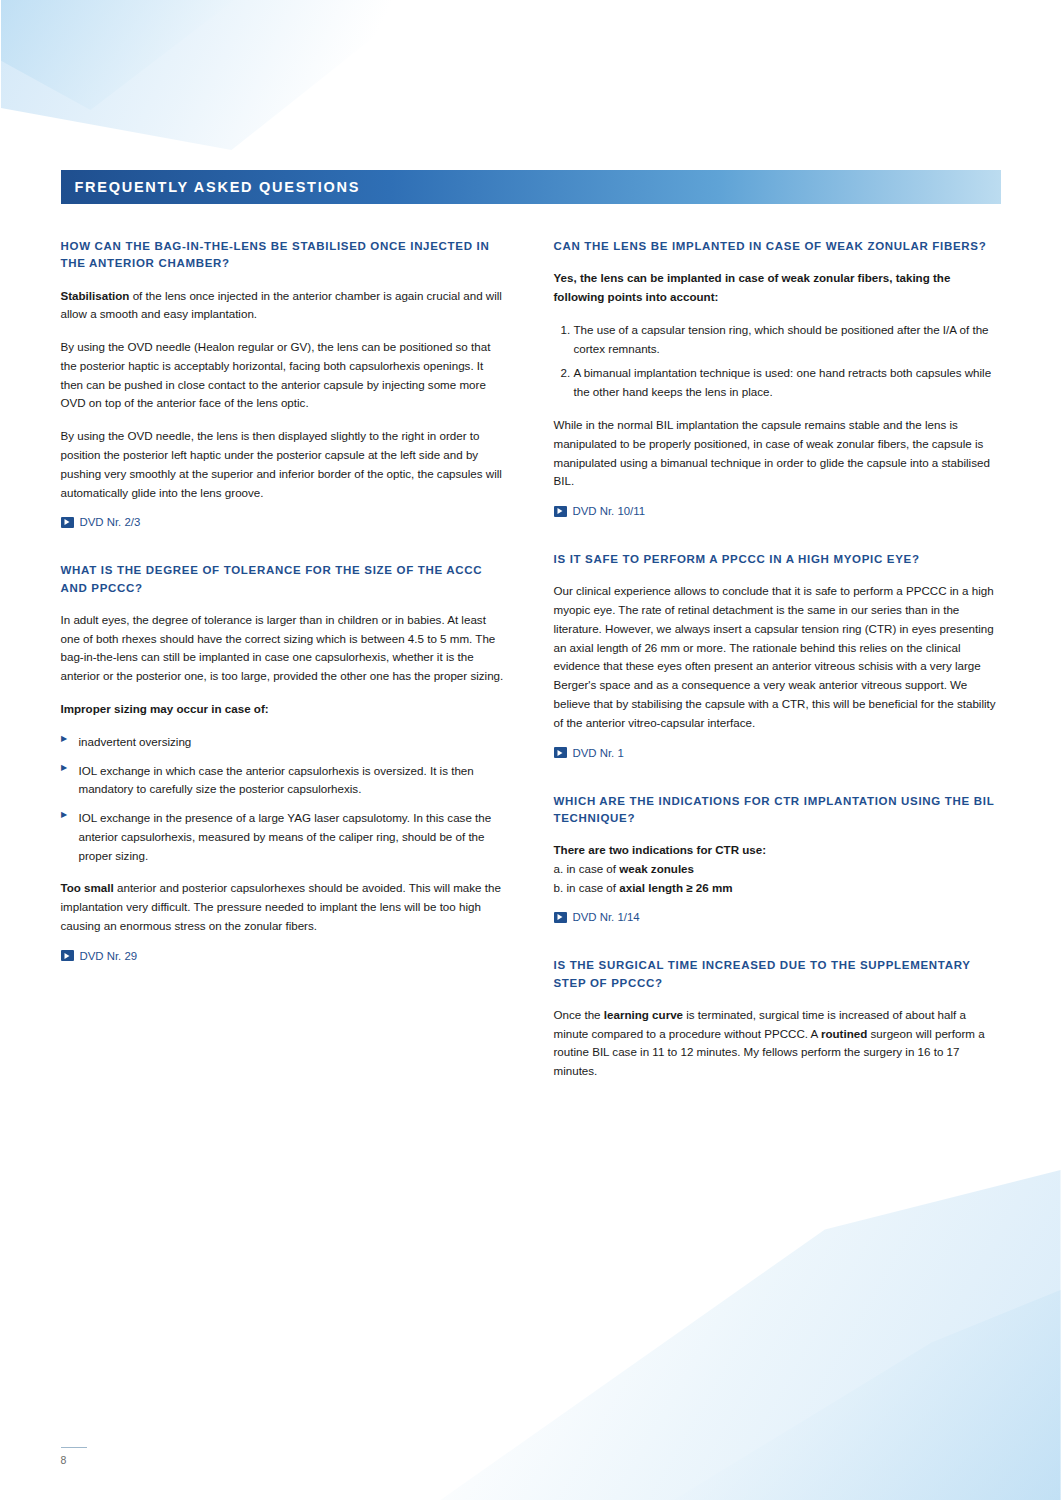Frequently Asked Questions
How can the bag-in-the-lens be stabilised once injected in the anterior chamber?
Stabilisation of the lens once injected in the anterior chamber is again crucial and will allow a smooth and easy implantation.
By using the OVD needle (Healon regular or GV), the lens can be positioned so that the posterior haptic is acceptably horizontal, facing both capsulorhexis openings. It then can be pushed in close contact to the anterior capsule by injecting some more OVD on top of the anterior face of the lens optic.
By using the OVD needle, the lens is then displayed slightly to the right in order to position the posterior left haptic under the posterior capsule at the left side and by pushing very smoothly at the superior and inferior border of the optic, the capsules will automatically glide into the lens groove.
DVD Nr. 2/3
What is the degree of tolerance for the size of the ACCC and PPCCC?
In adult eyes, the degree of tolerance is larger than in children or in babies. At least one of both rhexes should have the correct sizing which is between 4.5 to 5 mm. The bag-in-the-lens can still be implanted in case one capsulorhexis, whether it is the anterior or the posterior one, is too large, provided the other one has the proper sizing.
Improper sizing may occur in case of:
inadvertent oversizing
IOL exchange in which case the anterior capsulorhexis is oversized. It is then mandatory to carefully size the posterior capsulorhexis.
IOL exchange in the presence of a large YAG laser capsulotomy. In this case the anterior capsulorhexis, measured by means of the caliper ring, should be of the proper sizing.
Too small anterior and posterior capsulorhexes should be avoided. This will make the implantation very difficult. The pressure needed to implant the lens will be too high causing an enormous stress on the zonular fibers.
DVD Nr. 29
Can the lens be implanted in case of weak zonular fibers?
Yes, the lens can be implanted in case of weak zonular fibers, taking the following points into account:
The use of a capsular tension ring, which should be positioned after the I/A of the cortex remnants.
A bimanual implantation technique is used: one hand retracts both capsules while the other hand keeps the lens in place.
While in the normal BIL implantation the capsule remains stable and the lens is manipulated to be properly positioned, in case of weak zonular fibers, the capsule is manipulated using a bimanual technique in order to glide the capsule into a stabilised BIL.
DVD Nr. 10/11
Is it safe to perform a PPCCC in a high myopic eye?
Our clinical experience allows to conclude that it is safe to perform a PPCCC in a high myopic eye. The rate of retinal detachment is the same in our series than in the literature. However, we always insert a capsular tension ring (CTR) in eyes presenting an axial length of 26 mm or more. The rationale behind this relies on the clinical evidence that these eyes often present an anterior vitreous schisis with a very large Berger's space and as a consequence a very weak anterior vitreous support. We believe that by stabilising the capsule with a CTR, this will be beneficial for the stability of the anterior vitreo-capsular interface.
DVD Nr. 1
Which are the indications for CTR implantation using the BIL technique?
There are two indications for CTR use:
a. in case of weak zonules
b. in case of axial length ≥ 26 mm
DVD Nr. 1/14
Is the surgical time increased due to the supplementary step of PPCCC?
Once the learning curve is terminated, surgical time is increased of about half a minute compared to a procedure without PPCCC. A routined surgeon will perform a routine BIL case in 11 to 12 minutes. My fellows perform the surgery in 16 to 17 minutes.
8